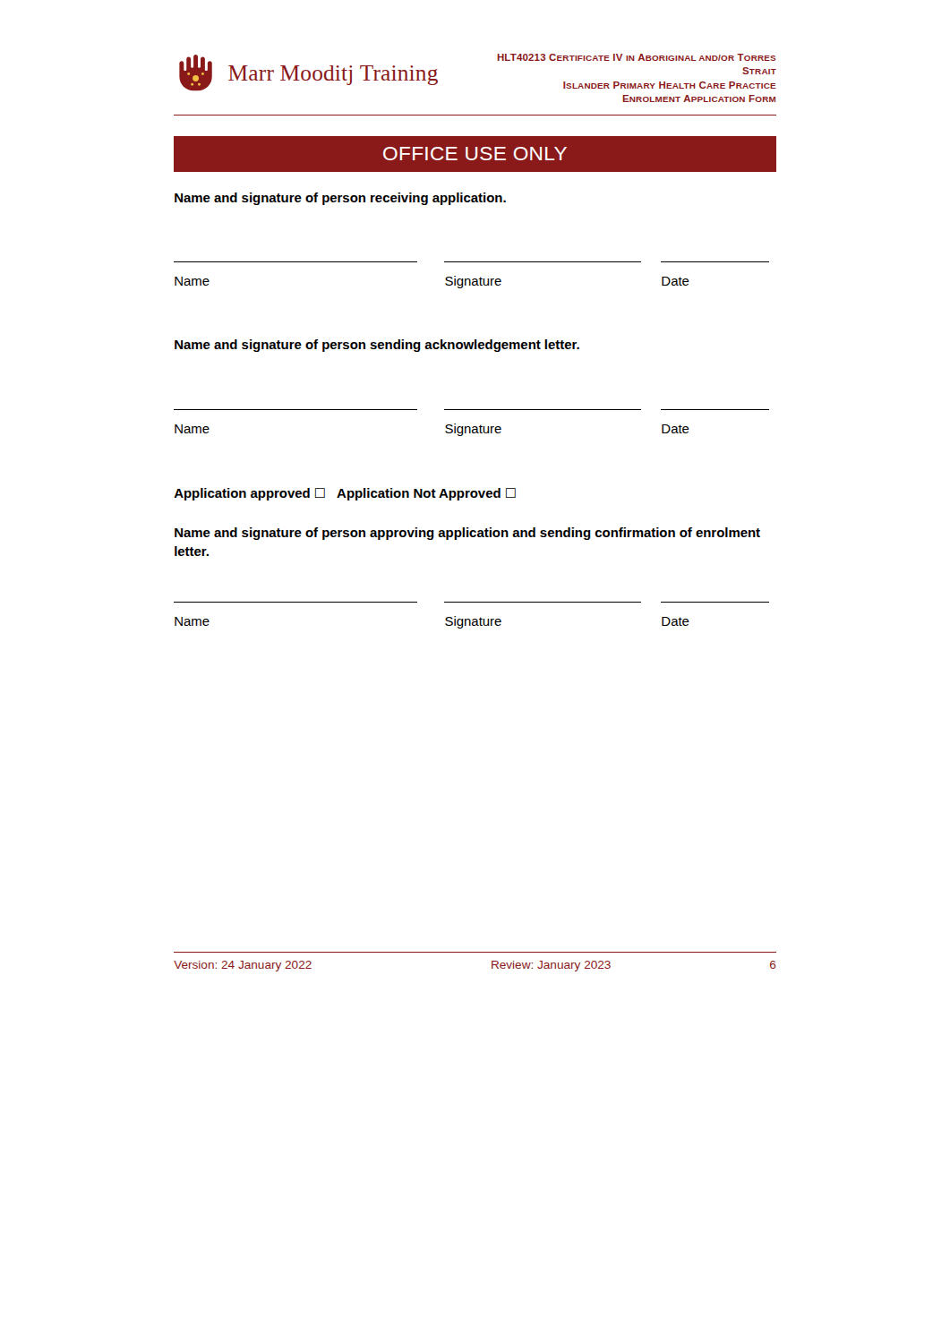Marr Mooditj Training
HLT40213 CERTIFICATE IV IN ABORIGINAL AND/OR TORRES STRAIT
ISLANDER PRIMARY HEALTH CARE PRACTICE
ENROLMENT APPLICATION FORM
OFFICE USE ONLY
Name and signature of person receiving application.
Name
Signature
Date
Name and signature of person sending acknowledgement letter.
Name
Signature
Date
Application approved ☐ Application Not Approved ☐
Name and signature of person approving application and sending confirmation of enrolment letter.
Name
Signature
Date
Version: 24 January 2022
Review: January 2023
6